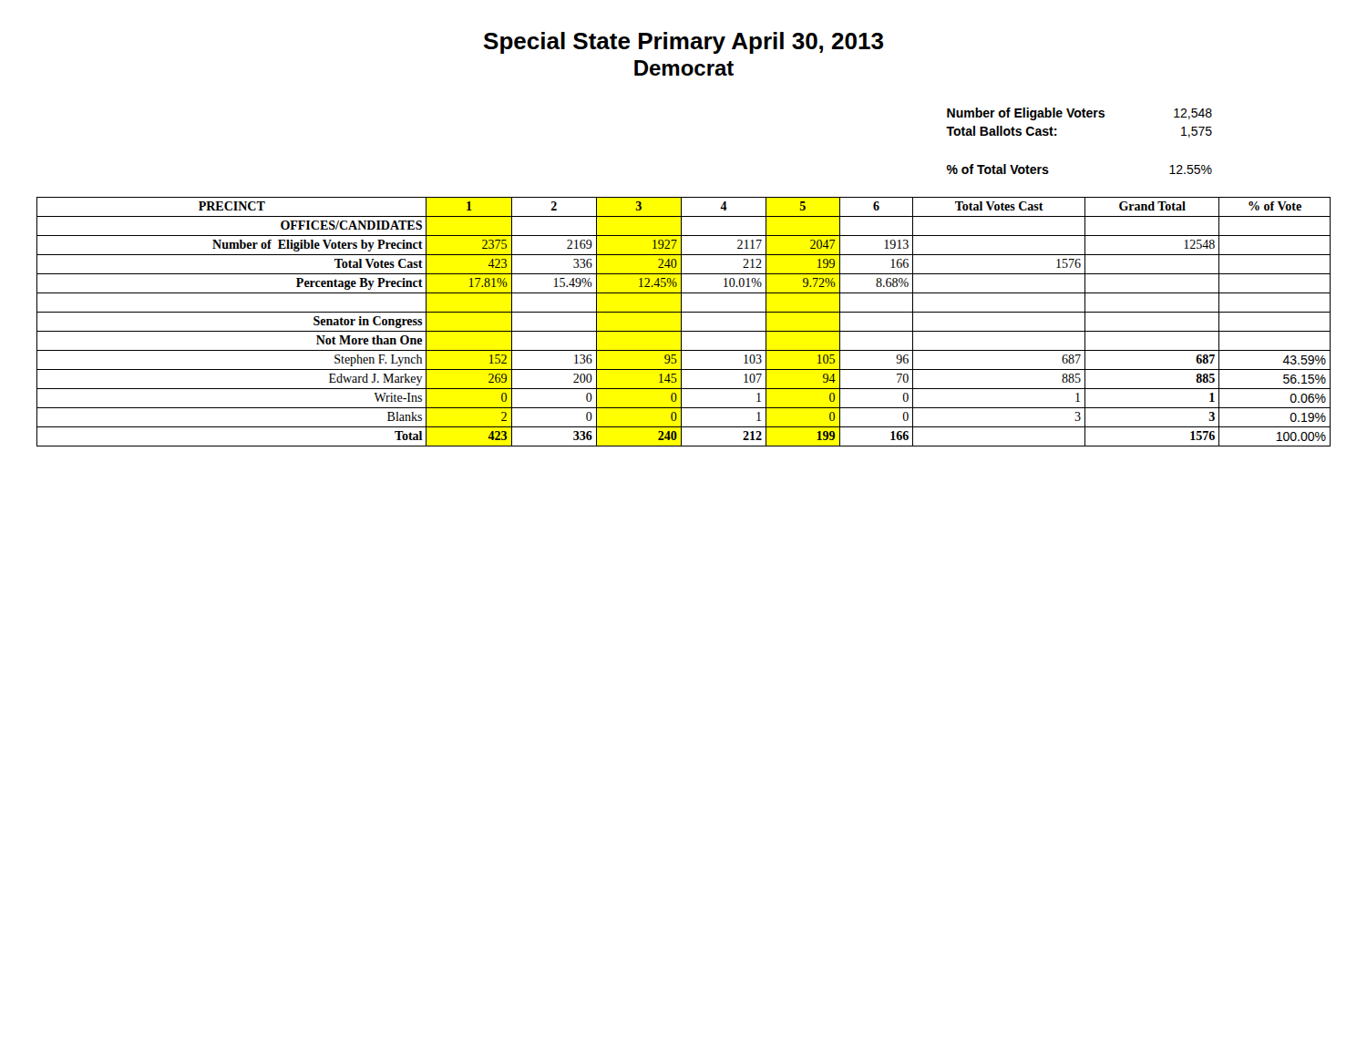Special State Primary April 30, 2013
Democrat
| Number of Eligable Voters | 12,548 |
| Total Ballots Cast: | 1,575 |
| % of Total Voters | 12.55% |
| PRECINCT | 1 | 2 | 3 | 4 | 5 | 6 | Total Votes Cast | Grand Total | % of Vote |
| --- | --- | --- | --- | --- | --- | --- | --- | --- | --- |
| OFFICES/CANDIDATES | | | | | | | | | |
| Number of Eligible Voters by Precinct | 2375 | 2169 | 1927 | 2117 | 2047 | 1913 | | 12548 | |
| Total Votes Cast | 423 | 336 | 240 | 212 | 199 | 166 | 1576 | | |
| Percentage By Precinct | 17.81% | 15.49% | 12.45% | 10.01% | 9.72% | 8.68% | | | |
| Senator in Congress | | | | | | | | | |
| Not More than One | | | | | | | | | |
| Stephen F. Lynch | 152 | 136 | 95 | 103 | 105 | 96 | 687 | 687 | 43.59% |
| Edward J. Markey | 269 | 200 | 145 | 107 | 94 | 70 | 885 | 885 | 56.15% |
| Write-Ins | 0 | 0 | 0 | 1 | 0 | 0 | 1 | 1 | 0.06% |
| Blanks | 2 | 0 | 0 | 1 | 0 | 0 | 3 | 3 | 0.19% |
| Total | 423 | 336 | 240 | 212 | 199 | 166 | | 1576 | 100.00% |